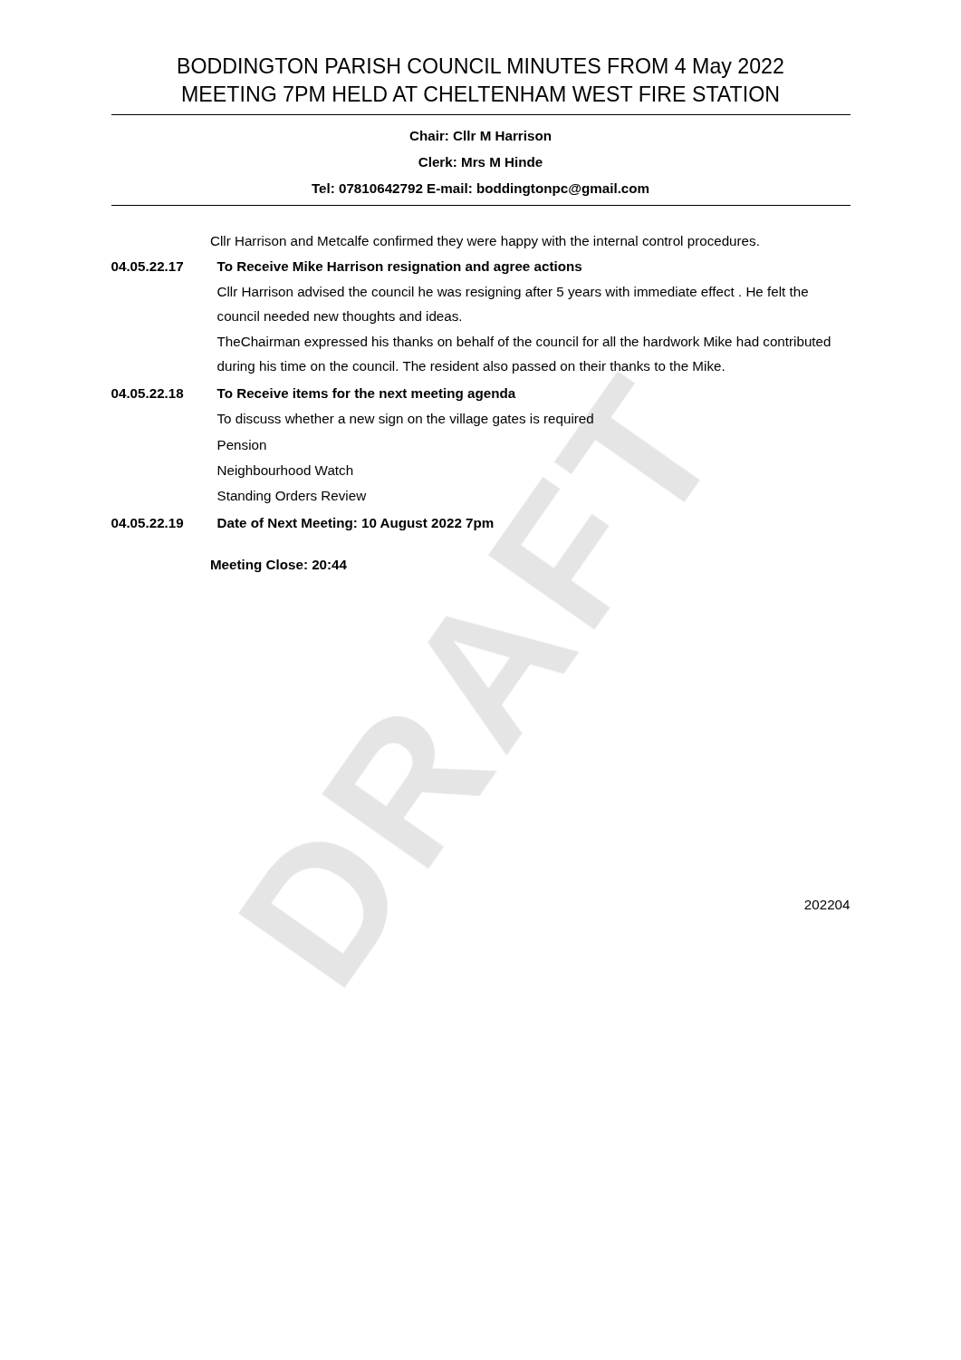DRAFT
BODDINGTON PARISH COUNCIL MINUTES FROM 4 May 2022
MEETING 7PM HELD AT CHELTENHAM WEST FIRE STATION
Chair: Cllr M Harrison
Clerk: Mrs M Hinde
Tel: 07810642792 E-mail: boddingtonpc@gmail.com
Cllr Harrison and Metcalfe confirmed they were happy with the internal control procedures.
04.05.22.17
To Receive Mike Harrison resignation and agree actions
Cllr Harrison advised the council he was resigning after 5 years with immediate effect . He felt the council needed new thoughts and ideas.
TheChairman expressed his thanks on behalf of the council for all the hardwork Mike had contributed during his time on the council. The resident also passed on their thanks to the Mike.
04.05.22.18
To Receive items for the next meeting agenda
To discuss whether a new sign on the village gates is required
Pension
Neighbourhood Watch
Standing Orders Review
04.05.22.19
Date of Next Meeting: 10 August 2022 7pm
Meeting Close: 20:44
202204